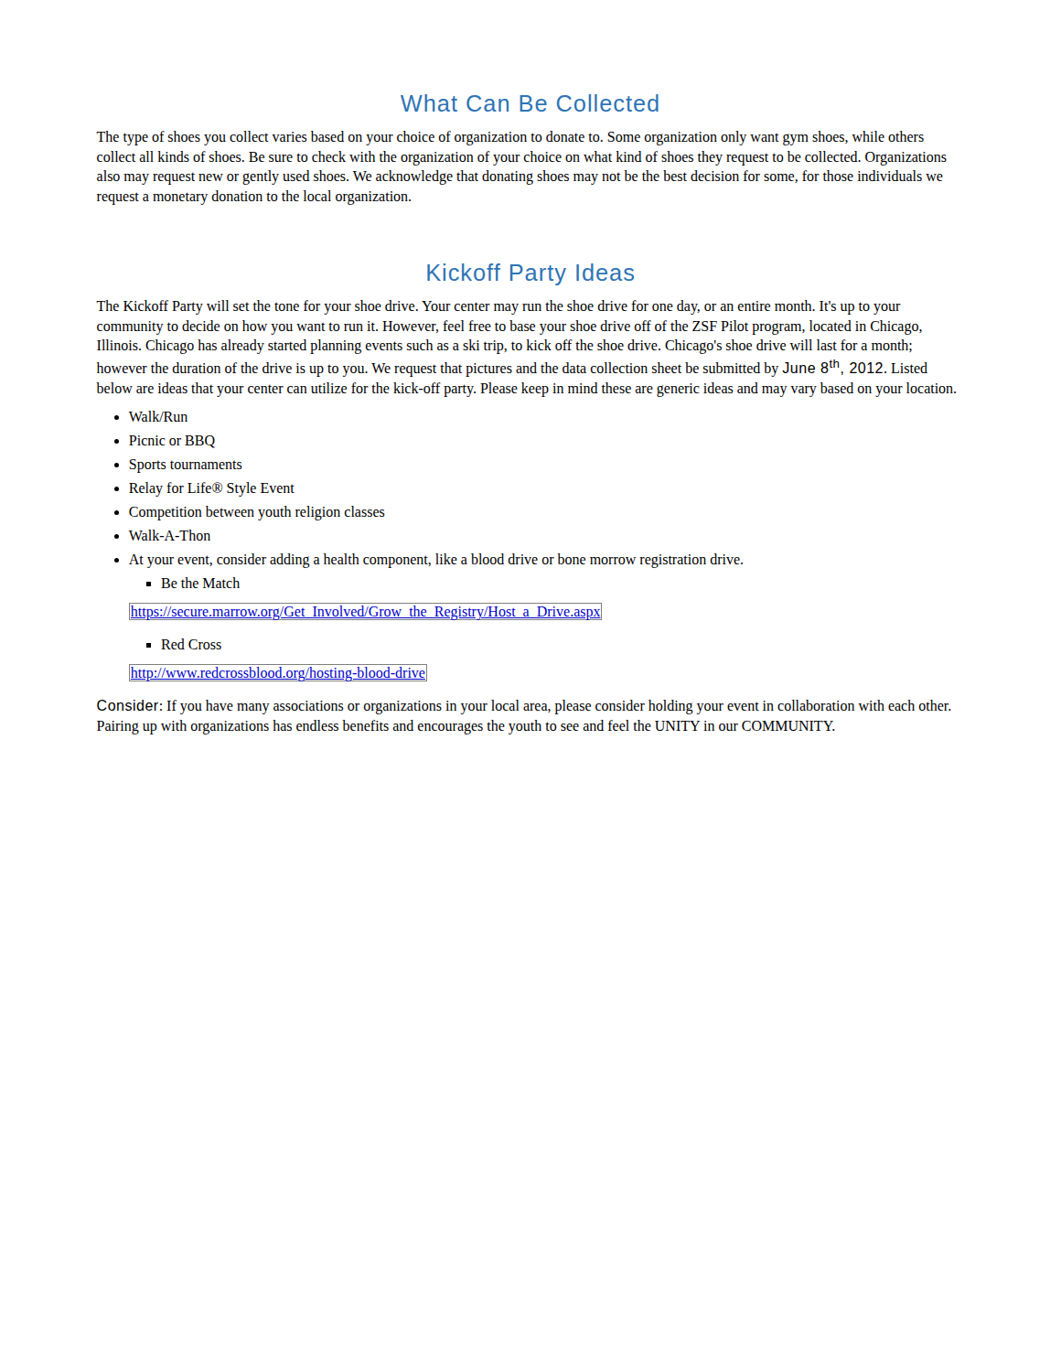What Can Be Collected
The type of shoes you collect varies based on your choice of organization to donate to. Some organization only want gym shoes, while others collect all kinds of shoes. Be sure to check with the organization of your choice on what kind of shoes they request to be collected. Organizations also may request new or gently used shoes. We acknowledge that donating shoes may not be the best decision for some, for those individuals we request a monetary donation to the local organization.
Kickoff Party Ideas
The Kickoff Party will set the tone for your shoe drive. Your center may run the shoe drive for one day, or an entire month. It's up to your community to decide on how you want to run it. However, feel free to base your shoe drive off of the ZSF Pilot program, located in Chicago, Illinois. Chicago has already started planning events such as a ski trip, to kick off the shoe drive. Chicago's shoe drive will last for a month; however the duration of the drive is up to you. We request that pictures and the data collection sheet be submitted by June 8th, 2012. Listed below are ideas that your center can utilize for the kick-off party. Please keep in mind these are generic ideas and may vary based on your location.
Walk/Run
Picnic or BBQ
Sports tournaments
Relay for Life® Style Event
Competition between youth religion classes
Walk-A-Thon
At your event, consider adding a health component, like a blood drive or bone morrow registration drive.
Be the Match
https://secure.marrow.org/Get_Involved/Grow_the_Registry/Host_a_Drive.aspx
Red Cross
http://www.redcrossblood.org/hosting-blood-drive
Consider: If you have many associations or organizations in your local area, please consider holding your event in collaboration with each other. Pairing up with organizations has endless benefits and encourages the youth to see and feel the UNITY in our COMMUNITY.